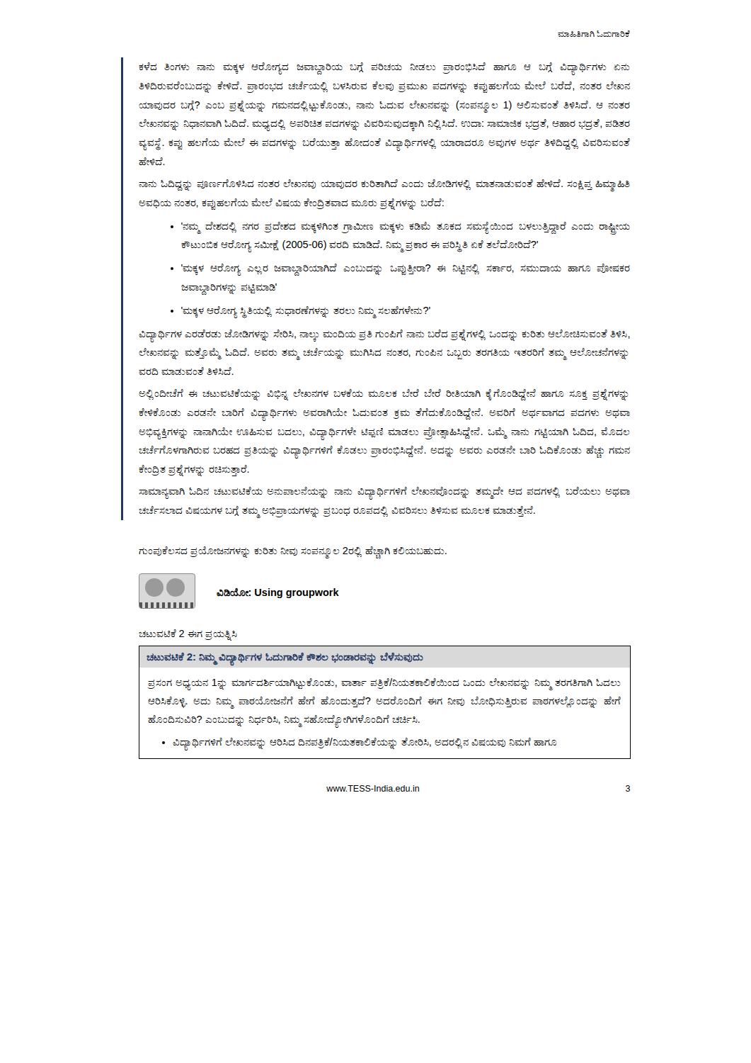ಮಾಹಿತಿಗಾಗಿ ಓದುಗಾರಿಕೆ
ಕಳೆದ ತಿಂಗಳು ನಾನು ಮಕ್ಕಳ ಆರೋಗ್ಯದ ಜವಾಬ್ದಾರಿಯ ಬಗ್ಗೆ ಪರಿಚಯ ನೀಡಲು ಪ್ರಾರಂಭಿಸಿದೆ ಹಾಗೂ ಆ ಬಗ್ಗೆ ವಿದ್ಯಾರ್ಥಿಗಳು ಏನು ತಿಳಿದಿರುವರೆಂಬುದನ್ನು ಕೇಳಿದೆ. ಪ್ರಾರಂಭದ ಚರ್ಚೆಯಲ್ಲಿ ಬಳಸಿರುವ ಕೆಲವು ಪ್ರಮುಖ ಪದಗಳನ್ನು ಕಪ್ಪುಹಲಗೆಯ ಮೇಲೆ ಬರೆದೆ, ನಂತರ ಲೇಖನ ಯಾವುದರ ಬಗ್ಗೆ? ಎಂಬ ಪ್ರಶ್ನೆಯನ್ನು ಗಮನದಲ್ಲಿಟ್ಟುಕೊಂಡು, ನಾನು ಓದುವ ಲೇಖನವನ್ನು (ಸಂಪನ್ಮೂಲ 1) ಆಲಿಸುವಂತೆ ತಿಳಿಸಿದೆ. ಆ ನಂತರ ಲೇಖನವನ್ನು ನಿಧಾನವಾಗಿ ಓದಿದೆ. ಮಧ್ಯದಲ್ಲಿ ಅಪರಿಚಿತ ಪದಗಳನ್ನು ವಿವರಿಸುವುದಕ್ಕಾಗಿ ನಿಲ್ಲಿಸಿದೆ. ಉದಾ: ಸಾಮಾಜಿಕ ಭದ್ರತೆ, ಆಹಾರ ಭದ್ರತೆ, ಪಡಿತರ ವ್ಯವಸ್ಥೆ. ಕಪ್ಪು ಹಲಗೆಯ ಮೇಲೆ ಈ ಪದಗಳನ್ನು ಬರೆಯುತ್ತಾ ಹೋದಂತೆ ವಿದ್ಯಾರ್ಥಿಗಳಲ್ಲಿ ಯಾರಾದರೂ ಅವುಗಳ ಅರ್ಥ ತಿಳಿದಿದ್ದಲ್ಲಿ ವಿವರಿಸುವಂತೆ ಹೇಳಿದೆ.
ನಾನು ಓದಿದ್ದನ್ನು ಪೂರ್ಣಗೊಳಿಸಿದ ನಂತರ ಲೇಖನವು ಯಾವುದರ ಕುರಿತಾಗಿದೆ ಎಂದು ಜೋಡಿಗಳಲ್ಲಿ ಮಾತನಾಡುವಂತೆ ಹೇಳಿದೆ. ಸಂಕ್ಷಿಪ್ತ ಹಿಮ್ಮಾಹಿತಿ ಅವಧಿಯ ನಂತರ, ಕಪ್ಪುಹಲಗೆಯ ಮೇಲೆ ವಿಷಯ ಕೇಂದ್ರಿತವಾದ ಮೂರು ಪ್ರಶ್ನೆಗಳನ್ನು ಬರೆದೆ:
'ನಮ್ಮ ದೇಶದಲ್ಲಿ ನಗರ ಪ್ರದೇಶದ ಮಕ್ಕಳಿಗಿಂತ ಗ್ರಾಮೀಣ ಮಕ್ಕಳು ಕಡಿಮೆ ತೂಕದ ಸಮಸ್ಯೆಯಿಂದ ಬಳಲುತ್ತಿದ್ದಾರೆ ಎಂದು ರಾಷ್ಟ್ರೀಯ ಕೌಟುಂಬಿಕ ಆರೋಗ್ಯ ಸಮೀಕ್ಷೆ (2005-06) ವರದಿ ಮಾಡಿದೆ. ನಿಮ್ಮ ಪ್ರಕಾರ ಈ ಪರಿಸ್ಥಿತಿ ಏಕೆ ತಲೆದೋರಿದೆ?'
'ಮಕ್ಕಳ ಆರೋಗ್ಯ ಎಲ್ಲರ ಜವಾಬ್ದಾರಿಯಾಗಿದೆ ಎಂಬುದನ್ನು ಒಪ್ಪುತ್ತೀರಾ? ಈ ನಿಟ್ಟಿನಲ್ಲಿ ಸರ್ಕಾರ, ಸಮುದಾಯ ಹಾಗೂ ಪೋಷಕರ ಜವಾಬ್ದಾರಿಗಳನ್ನು ಪಟ್ಟಿಮಾಡಿ'
'ಮಕ್ಕಳ ಆರೋಗ್ಯ ಸ್ಥಿತಿಯಲ್ಲಿ ಸುಧಾರಣೆಗಳನ್ನು ತರಲು ನಿಮ್ಮ ಸಲಹೆಗಳೇನು?'
ವಿದ್ಯಾರ್ಥಿಗಳ ಎರಡೆರಡು ಜೋಡಿಗಳನ್ನು ಸೇರಿಸಿ, ನಾಲ್ಕು ಮಂದಿಯ ಪ್ರತಿ ಗುಂಪಿಗೆ ನಾನು ಬರೆದ ಪ್ರಶ್ನೆಗಳಲ್ಲಿ ಒಂದನ್ನು ಕುರಿತು ಆಲೋಚಿಸುವಂತೆ ತಿಳಿಸಿ, ಲೇಖನವನ್ನು ಮತ್ತೊಮ್ಮೆ ಓದಿದೆ. ಅವರು ತಮ್ಮ ಚರ್ಚೆಯನ್ನು ಮುಗಿಸಿದ ನಂತರ, ಗುಂಪಿನ ಒಬ್ಬರು ತರಗತಿಯ ಇತರರಿಗೆ ತಮ್ಮ ಆಲೋಚನೆಗಳನ್ನು ವರದಿ ಮಾಡುವಂತೆ ತಿಳಿಸಿದೆ.
ಅಲ್ಲಿಂದೀಚೆಗೆ ಈ ಚಟುವಟಿಕೆಯನ್ನು ವಿಭಿನ್ನ ಲೇಖನಗಳ ಬಳಕೆಯ ಮೂಲಕ ಬೇರೆ ಬೇರೆ ರೀತಿಯಾಗಿ ಕೈಗೊಂಡಿದ್ದೇನೆ ಹಾಗೂ ಸೂಕ್ತ ಪ್ರಶ್ನೆಗಳನ್ನು ಕೇಳಿಕೊಂಡು ಎರಡನೇ ಬಾರಿಗೆ ವಿದ್ಯಾರ್ಥಿಗಳು ಅವರಾಗಿಯೇ ಓದುವಂತ ಕ್ರಮ ತೆಗೆದುಕೊಂಡಿದ್ದೇನೆ. ಅವರಿಗೆ ಅರ್ಥವಾಗದ ಪದಗಳು ಅಥವಾ ಅಭಿವ್ಯಕ್ತಿಗಳನ್ನು ನಾನಾಗಿಯೇ ಊಹಿಸುವ ಬದಲು, ವಿದ್ಯಾರ್ಥಿಗಳೇ ಟಿಪ್ಪಣಿ ಮಾಡಲು ಪ್ರೋತ್ಸಾಹಿಸಿದ್ದೇನೆ. ಒಮ್ಮೆ ನಾನು ಗಟ್ಟಿಯಾಗಿ ಓದಿದ, ಮೊದಲ ಚರ್ಚೆಗೊಳಗಾಗಿರುವ ಬರಹದ ಪ್ರತಿಯನ್ನು ವಿದ್ಯಾರ್ಥಿಗಳಿಗೆ ಕೊಡಲು ಪ್ರಾರಂಭಿಸಿದ್ದೇನೆ. ಅದನ್ನು ಅವರು ಎರಡನೇ ಬಾರಿ ಓದಿಕೊಂಡು ಹೆಚ್ಚು ಗಮನ ಕೇಂದ್ರಿತ ಪ್ರಶ್ನೆಗಳನ್ನು ರಚಿಸುತ್ತಾರೆ.
ಸಾಮಾನ್ಯವಾಗಿ ಓದಿನ ಚಟುವಟಿಕೆಯ ಅನುಪಾಲನೆಯನ್ನು ನಾನು ವಿದ್ಯಾರ್ಥಿಗಳಿಗೆ ಲೇಖನವೊಂದನ್ನು ತಮ್ಮದೇ ಆದ ಪದಗಳಲ್ಲಿ ಬರೆಯಲು ಅಥವಾ ಚರ್ಚೆಸಲಾದ ವಿಷಯಗಳ ಬಗ್ಗೆ ತಮ್ಮ ಅಭಿಪ್ರಾಯಗಳನ್ನು ಪ್ರಬಂಧ ರೂಪದಲ್ಲಿ ವಿವರಿಸಲು ತಿಳಿಸುವ ಮೂಲಕ ಮಾಡುತ್ತೇನೆ.
ಗುಂಪುಕೆಲಸದ ಪ್ರಯೋಜನಗಳನ್ನು ಕುರಿತು ನೀವು ಸಂಪನ್ಮೂಲ 2ರಲ್ಲಿ ಹೆಚ್ಚಾಗಿ ಕಲಿಯಬಹುದು.
ವಿಡಿಯೋ: Using groupwork
ಚಟುವಟಿಕೆ 2 ಈಗ ಪ್ರಯತ್ನಿಸಿ
ಚಟುವಟಿಕೆ 2: ನಿಮ್ಮ ವಿದ್ಯಾರ್ಥಿಗಳ ಓದುಗಾರಿಕೆ ಕೌಶಲ ಭಂಡಾರವನ್ನು ಬೆಳೆಸುವುದು
ಪ್ರಸಂಗ ಅಧ್ಯಯನ 1ನ್ನು ಮಾರ್ಗದರ್ಶಿಯಾಗಿಟ್ಟುಕೊಂಡು, ವಾರ್ತಾ ಪತ್ರಿಕೆ/ನಿಯತಕಾಲಿಕೆಯಿಂದ ಒಂದು ಲೇಖನವನ್ನು ನಿಮ್ಮ ತರಗತಿಗಾಗಿ ಓದಲು ಆರಿಸಿಕೊಳ್ಳಿ. ಅದು ನಿಮ್ಮ ಪಾಠಯೋಜನೆಗೆ ಹೇಗೆ ಹೊಂದುತ್ತದೆ? ಅದರೊಂದಿಗೆ ಈಗ ನೀವು ಬೋಧಿಸುತ್ತಿರುವ ಪಾಠಗಳಲ್ಲೊಂದನ್ನು ಹೇಗೆ ಹೊಂದಿಸುವಿರಿ? ಎಂಬುದನ್ನು ನಿರ್ಧರಿಸಿ, ನಿಮ್ಮ ಸಹೋದ್ಯೋಗಿಗಳೊಂದಿಗೆ ಚರ್ಚಿಸಿ.
ವಿದ್ಯಾರ್ಥಿಗಳಿಗೆ ಲೇಖನವನ್ನು ಆರಿಸಿದ ದಿನಪತ್ರಿಕೆ/ನಿಯತಕಾಲಿಕೆಯನ್ನು ತೋರಿಸಿ, ಅದರಲ್ಲಿನ ವಿಷಯವು ನಿಮಗೆ ಹಾಗೂ
www.TESS-India.edu.in 3